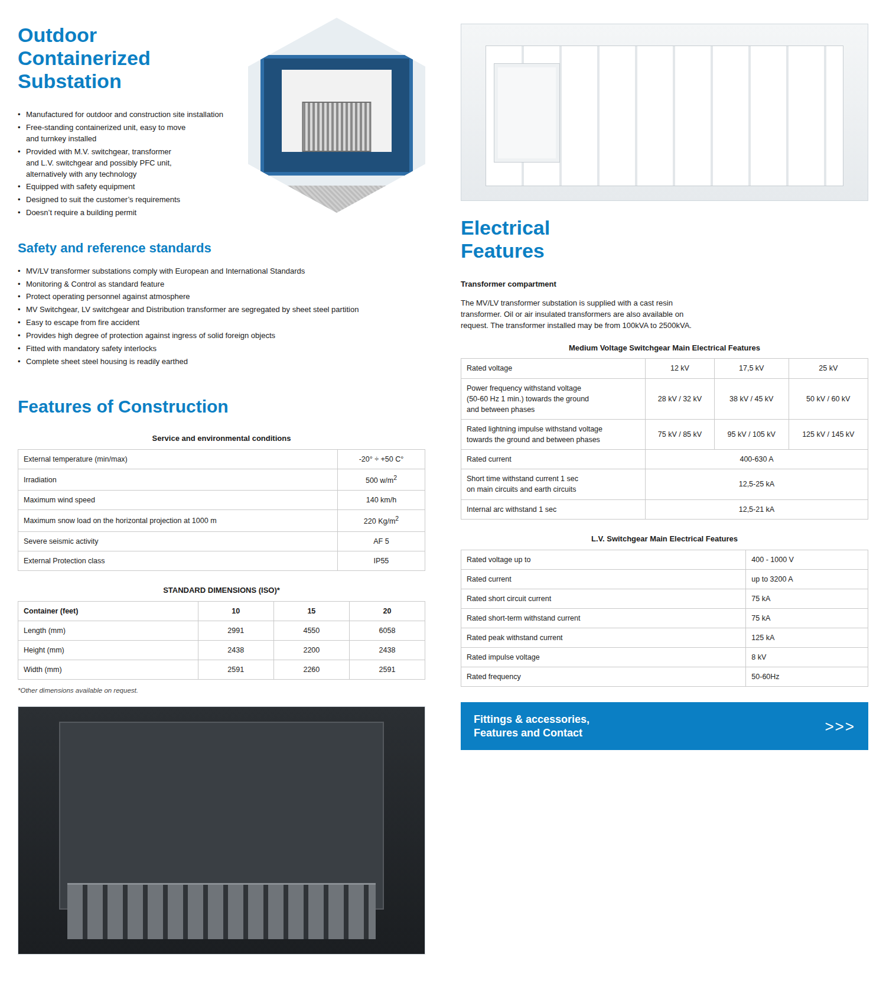Outdoor
Containerized
Substation
Manufactured for outdoor and construction site installation
Free-standing containerized unit, easy to move
and turnkey installed
Provided with M.V. switchgear, transformer
and L.V. switchgear and possibly PFC unit,
alternatively with any technology
Equipped with safety equipment
Designed to suit the customer’s requirements
Doesn’t require a building permit
Safety and reference standards
MV/LV transformer substations comply with European and International Standards
Monitoring & Control as standard feature
Protect operating personnel against atmosphere
MV Switchgear, LV switchgear and Distribution transformer are segregated by sheet steel partition
Easy to escape from fire accident
Provides high degree of protection against ingress of solid foreign objects
Fitted with mandatory safety interlocks
Complete sheet steel housing is readily earthed
Features of Construction
Service and environmental conditions
| External temperature (min/max) | -20° ÷ +50 C° |
| Irradiation | 500 w/m 2 |
| Maximum wind speed | 140 km/h |
| Maximum snow load on the horizontal projection at 1000 m | 220 Kg/m 2 |
| Severe seismic activity | AF 5 |
| External Protection class | IP55 |
STANDARD DIMENSIONS (ISO)*
| Container (feet) | 10 | 15 | 20 |
| --- | --- | --- | --- |
| Length (mm) | 2991 | 4550 | 6058 |
| Height (mm) | 2438 | 2200 | 2438 |
| Width (mm) | 2591 | 2260 | 2591 |
*Other dimensions available on request.
Electrical
Features
Transformer compartment
The MV/LV transformer substation is supplied with a cast resin transformer. Oil or air insulated transformers are also available on request. The transformer installed may be from 100kVA to 2500kVA.
Medium Voltage Switchgear Main Electrical Features
| Rated voltage | 12 kV | 17,5 kV | 25 kV |
| Power frequency withstand voltage (50-60 Hz 1 min.) towards the ground and between phases | 28 kV / 32 kV | 38 kV / 45 kV | 50 kV / 60 kV |
| Rated lightning impulse withstand voltage towards the ground and between phases | 75 kV / 85 kV | 95 kV / 105 kV | 125 kV / 145 kV |
| Rated current | 400-630 A |
| Short time withstand current 1 sec on main circuits and earth circuits | 12,5-25 kA |
| Internal arc withstand 1 sec | 12,5-21 kA |
L.V. Switchgear Main Electrical Features
| Rated voltage up to | 400 - 1000 V |
| Rated current | up to 3200 A |
| Rated short circuit current | 75 kA |
| Rated short-term withstand current | 75 kA |
| Rated peak withstand current | 125 kA |
| Rated impulse voltage | 8 kV |
| Rated frequency | 50-60Hz |
Fittings & accessories,
Features and Contact
>>>